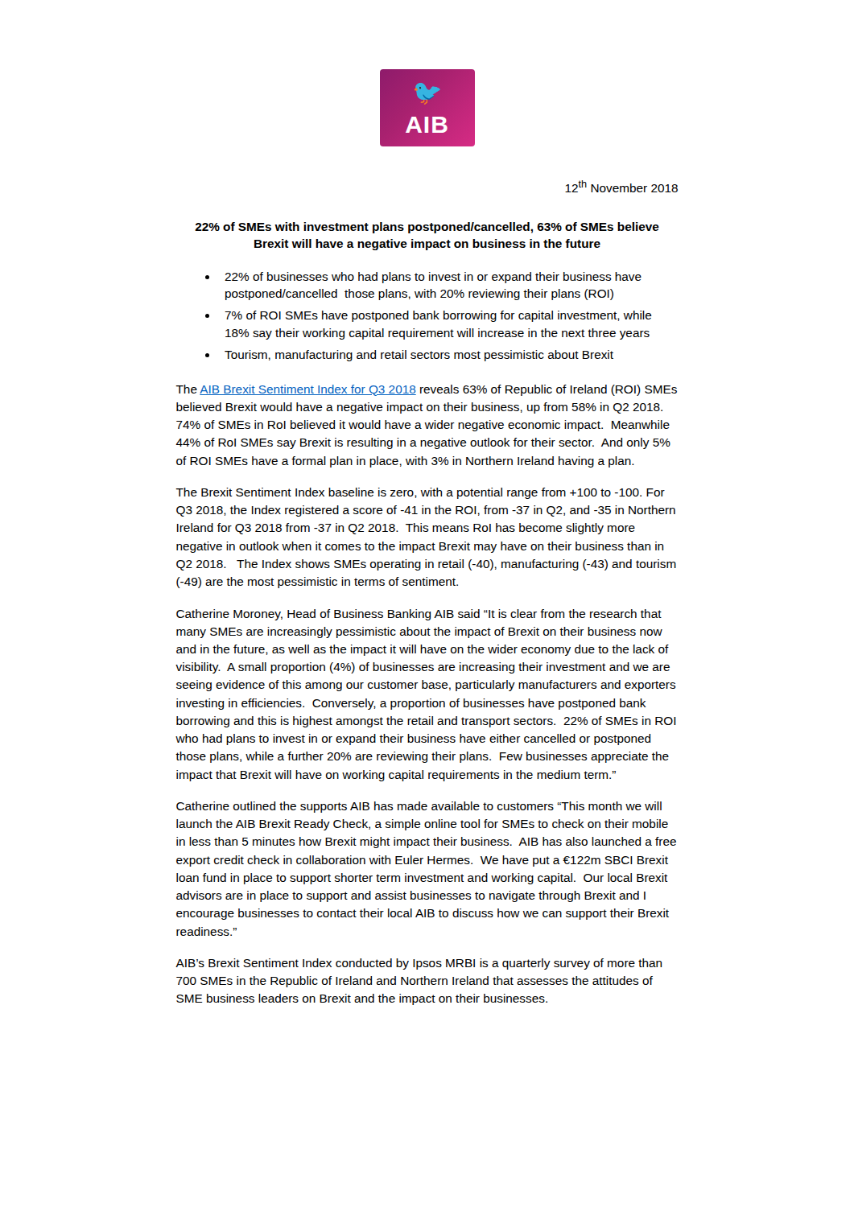🐦
AIB
12th November 2018
22% of SMEs with investment plans postponed/cancelled, 63% of SMEs believe Brexit will have a negative impact on business in the future
22% of businesses who had plans to invest in or expand their business have postponed/cancelled those plans, with 20% reviewing their plans (ROI)
7% of ROI SMEs have postponed bank borrowing for capital investment, while 18% say their working capital requirement will increase in the next three years
Tourism, manufacturing and retail sectors most pessimistic about Brexit
The AIB Brexit Sentiment Index for Q3 2018 reveals 63% of Republic of Ireland (ROI) SMEs believed Brexit would have a negative impact on their business, up from 58% in Q2 2018. 74% of SMEs in RoI believed it would have a wider negative economic impact. Meanwhile 44% of RoI SMEs say Brexit is resulting in a negative outlook for their sector. And only 5% of ROI SMEs have a formal plan in place, with 3% in Northern Ireland having a plan.
The Brexit Sentiment Index baseline is zero, with a potential range from +100 to -100. For Q3 2018, the Index registered a score of -41 in the ROI, from -37 in Q2, and -35 in Northern Ireland for Q3 2018 from -37 in Q2 2018. This means RoI has become slightly more negative in outlook when it comes to the impact Brexit may have on their business than in Q2 2018. The Index shows SMEs operating in retail (-40), manufacturing (-43) and tourism (-49) are the most pessimistic in terms of sentiment.
Catherine Moroney, Head of Business Banking AIB said “It is clear from the research that many SMEs are increasingly pessimistic about the impact of Brexit on their business now and in the future, as well as the impact it will have on the wider economy due to the lack of visibility. A small proportion (4%) of businesses are increasing their investment and we are seeing evidence of this among our customer base, particularly manufacturers and exporters investing in efficiencies. Conversely, a proportion of businesses have postponed bank borrowing and this is highest amongst the retail and transport sectors. 22% of SMEs in ROI who had plans to invest in or expand their business have either cancelled or postponed those plans, while a further 20% are reviewing their plans. Few businesses appreciate the impact that Brexit will have on working capital requirements in the medium term.”
Catherine outlined the supports AIB has made available to customers “This month we will launch the AIB Brexit Ready Check, a simple online tool for SMEs to check on their mobile in less than 5 minutes how Brexit might impact their business. AIB has also launched a free export credit check in collaboration with Euler Hermes. We have put a €122m SBCI Brexit loan fund in place to support shorter term investment and working capital. Our local Brexit advisors are in place to support and assist businesses to navigate through Brexit and I encourage businesses to contact their local AIB to discuss how we can support their Brexit readiness.”
AIB’s Brexit Sentiment Index conducted by Ipsos MRBI is a quarterly survey of more than 700 SMEs in the Republic of Ireland and Northern Ireland that assesses the attitudes of SME business leaders on Brexit and the impact on their businesses.